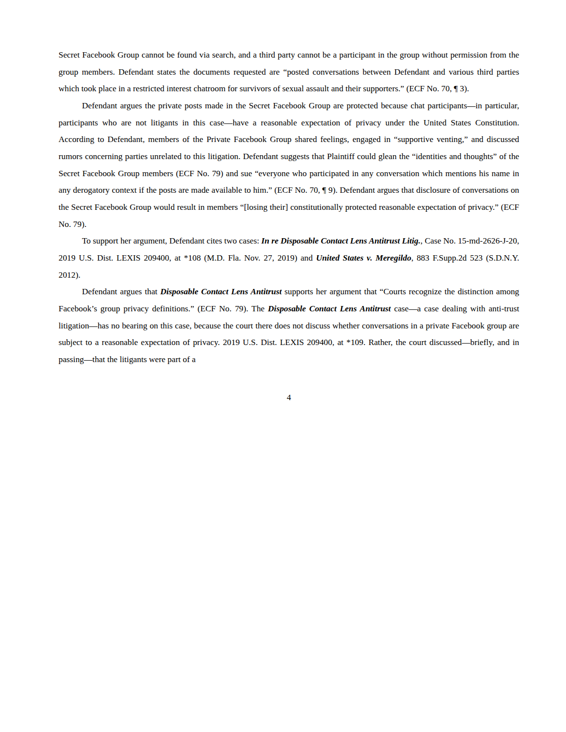Secret Facebook Group cannot be found via search, and a third party cannot be a participant in the group without permission from the group members. Defendant states the documents requested are “posted conversations between Defendant and various third parties which took place in a restricted interest chatroom for survivors of sexual assault and their supporters.” (ECF No. 70, ¶ 3).
Defendant argues the private posts made in the Secret Facebook Group are protected because chat participants—in particular, participants who are not litigants in this case—have a reasonable expectation of privacy under the United States Constitution. According to Defendant, members of the Private Facebook Group shared feelings, engaged in “supportive venting,” and discussed rumors concerning parties unrelated to this litigation. Defendant suggests that Plaintiff could glean the “identities and thoughts” of the Secret Facebook Group members (ECF No. 79) and sue “everyone who participated in any conversation which mentions his name in any derogatory context if the posts are made available to him.” (ECF No. 70, ¶ 9). Defendant argues that disclosure of conversations on the Secret Facebook Group would result in members “[losing their] constitutionally protected reasonable expectation of privacy.” (ECF No. 79).
To support her argument, Defendant cites two cases: In re Disposable Contact Lens Antitrust Litig., Case No. 15-md-2626-J-20, 2019 U.S. Dist. LEXIS 209400, at *108 (M.D. Fla. Nov. 27, 2019) and United States v. Meregildo, 883 F.Supp.2d 523 (S.D.N.Y. 2012).
Defendant argues that Disposable Contact Lens Antitrust supports her argument that “Courts recognize the distinction among Facebook’s group privacy definitions.” (ECF No. 79). The Disposable Contact Lens Antitrust case—a case dealing with anti-trust litigation—has no bearing on this case, because the court there does not discuss whether conversations in a private Facebook group are subject to a reasonable expectation of privacy. 2019 U.S. Dist. LEXIS 209400, at *109. Rather, the court discussed—briefly, and in passing—that the litigants were part of a
4